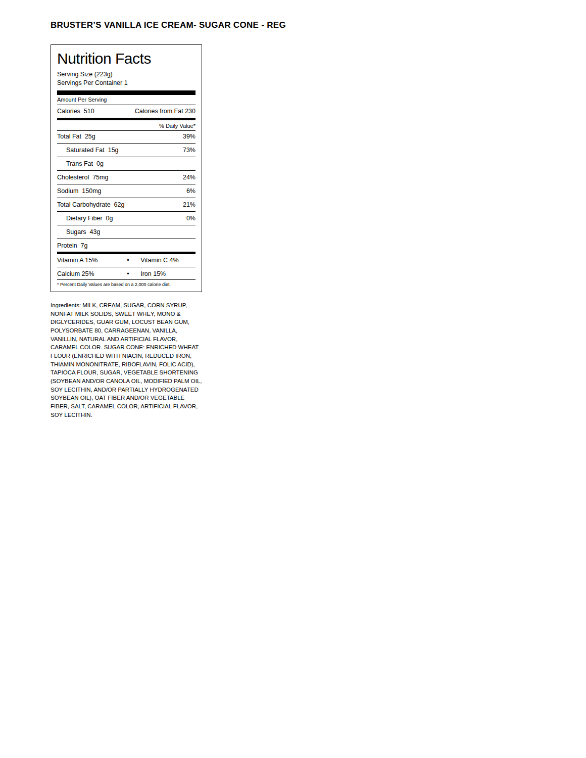BRUSTER’S VANILLA ICE CREAM- SUGAR CONE - REG
Nutrition Facts
Serving Size (223g)
Servings Per Container 1
Amount Per Serving
| Calories 510 | Calories from Fat 230 |
| | % Daily Value* |
| Total Fat 25g | 39% |
| Saturated Fat 15g | 73% |
| Trans Fat 0g | |
| Cholesterol 75mg | 24% |
| Sodium 150mg | 6% |
| Total Carbohydrate 62g | 21% |
| Dietary Fiber 0g | 0% |
| Sugars 43g | |
| Protein 7g | |
| Vitamin A 15% | • | Vitamin C 4% |
| Calcium 25% | • | Iron 15% |
* Percent Daily Values are based on a 2,000 calorie diet.
Ingredients: MILK, CREAM, SUGAR, CORN SYRUP, NONFAT MILK SOLIDS, SWEET WHEY, MONO & DIGLYCERIDES, GUAR GUM, LOCUST BEAN GUM, POLYSORBATE 80, CARRAGEENAN, VANILLA, VANILLIN, NATURAL AND ARTIFICIAL FLAVOR, CARAMEL COLOR. SUGAR CONE: ENRICHED WHEAT FLOUR (ENRICHED WITH NIACIN, REDUCED IRON, THIAMIN MONONITRATE, RIBOFLAVIN, FOLIC ACID), TAPIOCA FLOUR, SUGAR, VEGETABLE SHORTENING (SOYBEAN AND/OR CANOLA OIL, MODIFIED PALM OIL, SOY LECITHIN, AND/OR PARTIALLY HYDROGENATED SOYBEAN OIL), OAT FIBER AND/OR VEGETABLE FIBER, SALT, CARAMEL COLOR, ARTIFICIAL FLAVOR, SOY LECITHIN.